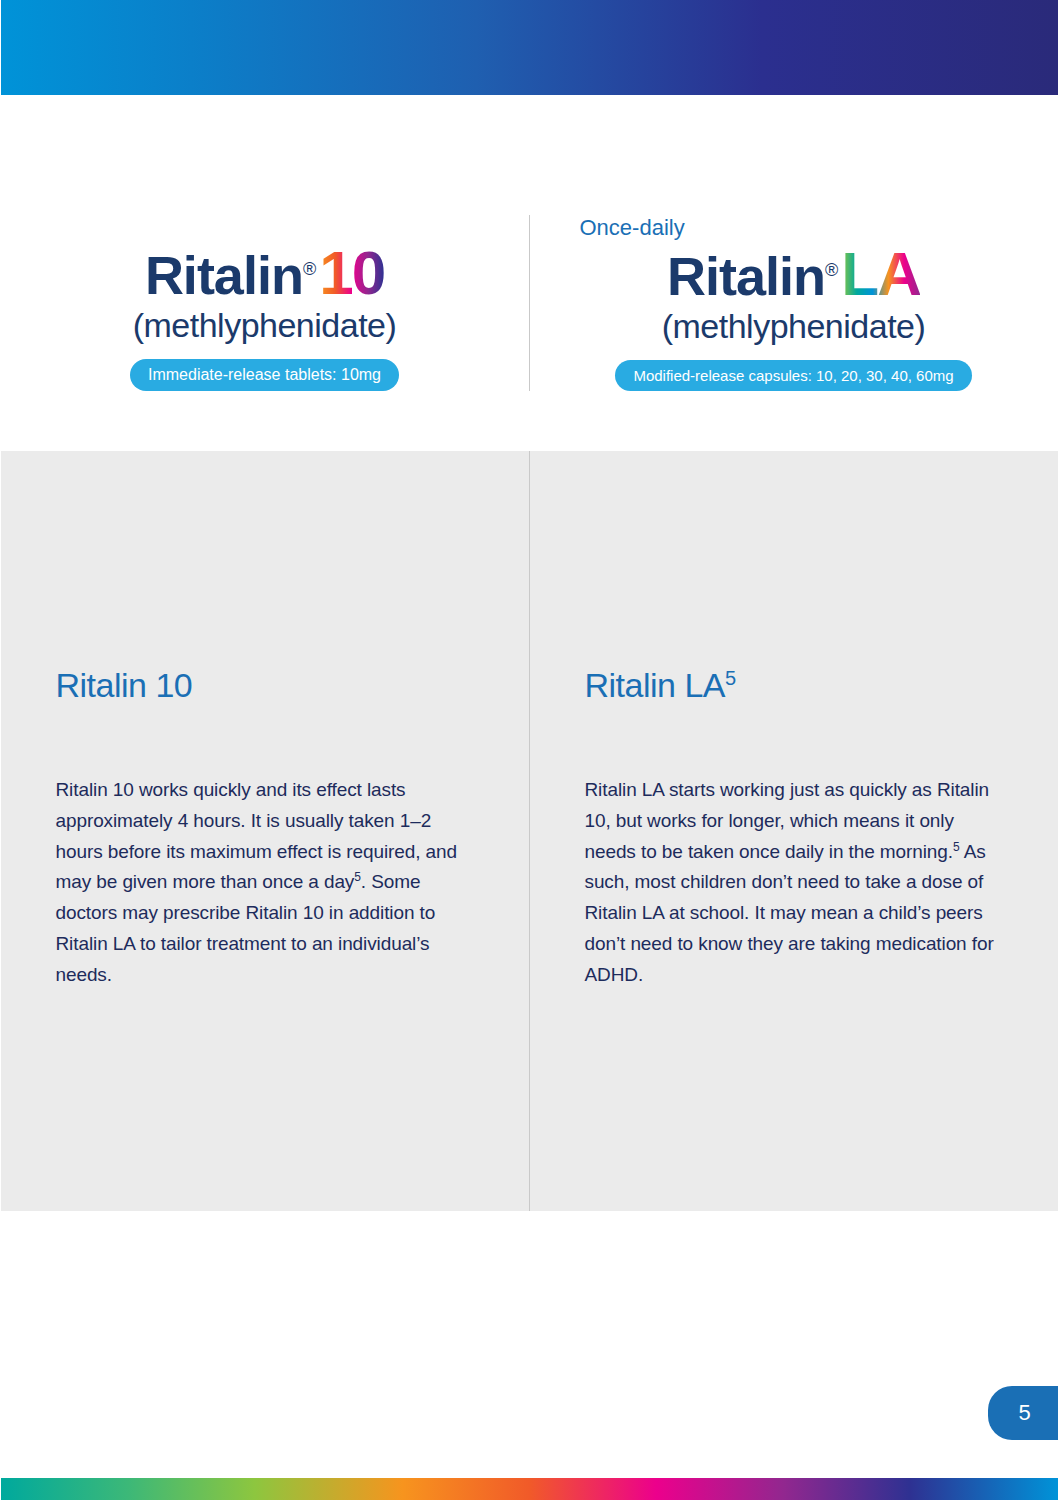Ritalin®10
(methlyphenidate)
Immediate-release tablets: 10mg
Once-daily
Ritalin®LA
(methlyphenidate)
Modified-release capsules: 10, 20, 30, 40, 60mg
Ritalin 10
Ritalin 10 works quickly and its effect lasts approximately 4 hours. It is usually taken 1–2 hours before its maximum effect is required, and may be given more than once a day5. Some doctors may prescribe Ritalin 10 in addition to Ritalin LA to tailor treatment to an individual’s needs.
Ritalin LA5
Ritalin LA starts working just as quickly as Ritalin 10, but works for longer, which means it only needs to be taken once daily in the morning.5 As such, most children don’t need to take a dose of Ritalin LA at school. It may mean a child’s peers don’t need to know they are taking medication for ADHD.
5